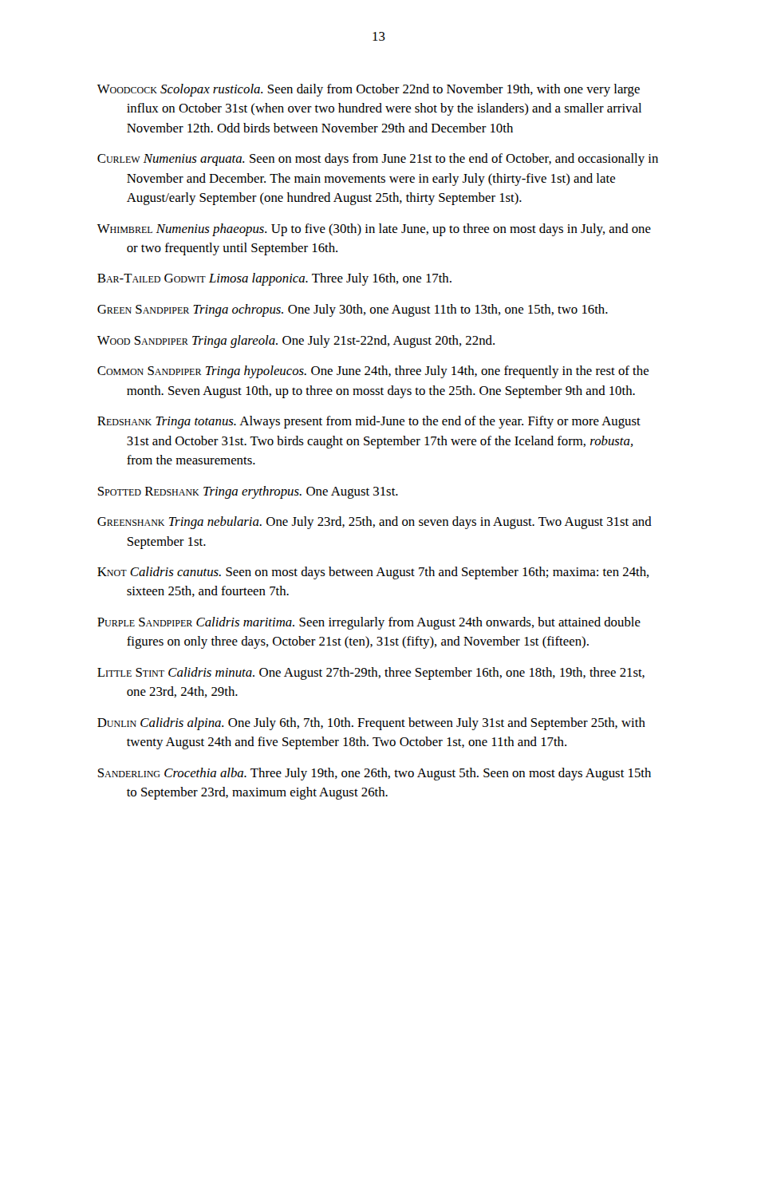13
Woodcock
Scolopax rusticola. Seen daily from October 22nd to November 19th, with one very large influx on October 31st (when over two hundred were shot by the islanders) and a smaller arrival November 12th. Odd birds between November 29th and December 10th
Curlew
Numenius arquata. Seen on most days from June 21st to the end of October, and occasionally in November and December. The main movements were in early July (thirty-five 1st) and late August/early September (one hundred August 25th, thirty September 1st).
Whimbrel
Numenius phaeopus. Up to five (30th) in late June, up to three on most days in July, and one or two frequently until September 16th.
Bar-Tailed Godwit
Limosa lapponica. Three July 16th, one 17th.
Green Sandpiper
Tringa ochropus. One July 30th, one August 11th to 13th, one 15th, two 16th.
Wood Sandpiper
Tringa glareola. One July 21st-22nd, August 20th, 22nd.
Common Sandpiper
Tringa hypoleucos. One June 24th, three July 14th, one frequently in the rest of the month. Seven August 10th, up to three on mosst days to the 25th. One September 9th and 10th.
Redshank
Tringa totanus. Always present from mid-June to the end of the year. Fifty or more August 31st and October 31st. Two birds caught on September 17th were of the Iceland form, robusta, from the measurements.
Spotted Redshank
Tringa erythropus. One August 31st.
Greenshank
Tringa nebularia. One July 23rd, 25th, and on seven days in August. Two August 31st and September 1st.
Knot
Calidris canutus. Seen on most days between August 7th and September 16th; maxima: ten 24th, sixteen 25th, and fourteen 7th.
Purple Sandpiper
Calidris maritima. Seen irregularly from August 24th onwards, but attained double figures on only three days, October 21st (ten), 31st (fifty), and November 1st (fifteen).
Little Stint
Calidris minuta. One August 27th-29th, three September 16th, one 18th, 19th, three 21st, one 23rd, 24th, 29th.
Dunlin
Calidris alpina. One July 6th, 7th, 10th. Frequent between July 31st and September 25th, with twenty August 24th and five September 18th. Two October 1st, one 11th and 17th.
Sanderling
Crocethia alba. Three July 19th, one 26th, two August 5th. Seen on most days August 15th to September 23rd, maximum eight August 26th.